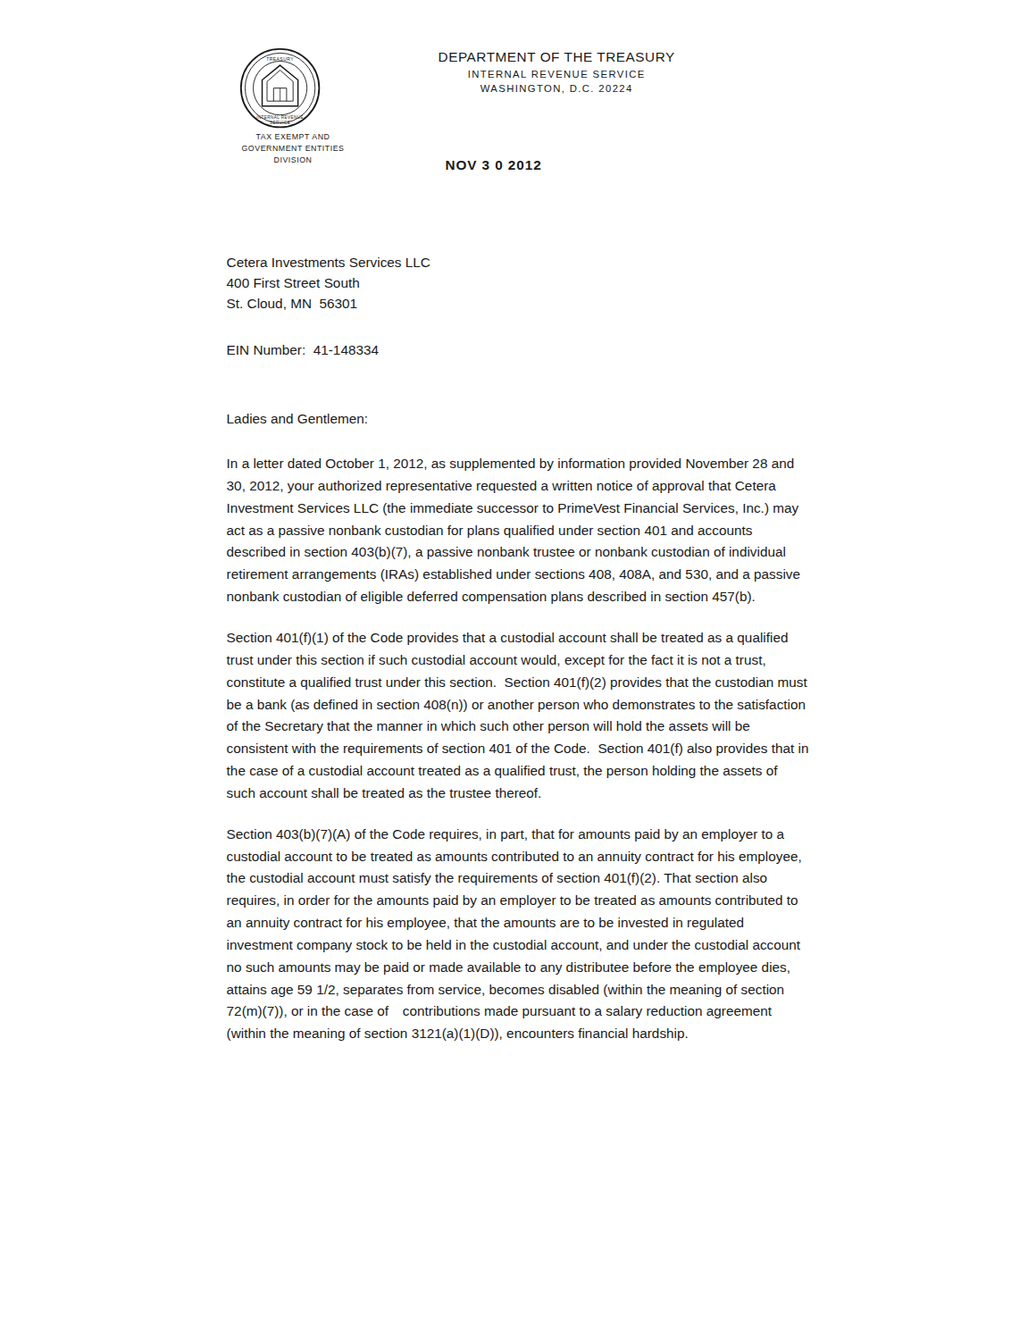TREASURY INTERNAL REVENUE SERVICE
DEPARTMENT OF THE TREASURY
INTERNAL REVENUE SERVICE
WASHINGTON, D.C. 20224
TAX EXEMPT AND
GOVERNMENT ENTITIES
DIVISION
NOV 3 0 2012
Cetera Investments Services LLC
400 First Street South
St. Cloud, MN 56301
EIN Number: 41-148334
Ladies and Gentlemen:
In a letter dated October 1, 2012, as supplemented by information provided November 28 and 30, 2012, your authorized representative requested a written notice of approval that Cetera Investment Services LLC (the immediate successor to PrimeVest Financial Services, Inc.) may act as a passive nonbank custodian for plans qualified under section 401 and accounts described in section 403(b)(7), a passive nonbank trustee or nonbank custodian of individual retirement arrangements (IRAs) established under sections 408, 408A, and 530, and a passive nonbank custodian of eligible deferred compensation plans described in section 457(b).
Section 401(f)(1) of the Code provides that a custodial account shall be treated as a qualified trust under this section if such custodial account would, except for the fact it is not a trust, constitute a qualified trust under this section. Section 401(f)(2) provides that the custodian must be a bank (as defined in section 408(n)) or another person who demonstrates to the satisfaction of the Secretary that the manner in which such other person will hold the assets will be consistent with the requirements of section 401 of the Code. Section 401(f) also provides that in the case of a custodial account treated as a qualified trust, the person holding the assets of such account shall be treated as the trustee thereof.
Section 403(b)(7)(A) of the Code requires, in part, that for amounts paid by an employer to a custodial account to be treated as amounts contributed to an annuity contract for his employee, the custodial account must satisfy the requirements of section 401(f)(2). That section also requires, in order for the amounts paid by an employer to be treated as amounts contributed to an annuity contract for his employee, that the amounts are to be invested in regulated investment company stock to be held in the custodial account, and under the custodial account no such amounts may be paid or made available to any distributee before the employee dies, attains age 59 1/2, separates from service, becomes disabled (within the meaning of section 72(m)(7)), or in the case of contributions made pursuant to a salary reduction agreement (within the meaning of section 3121(a)(1)(D)), encounters financial hardship.